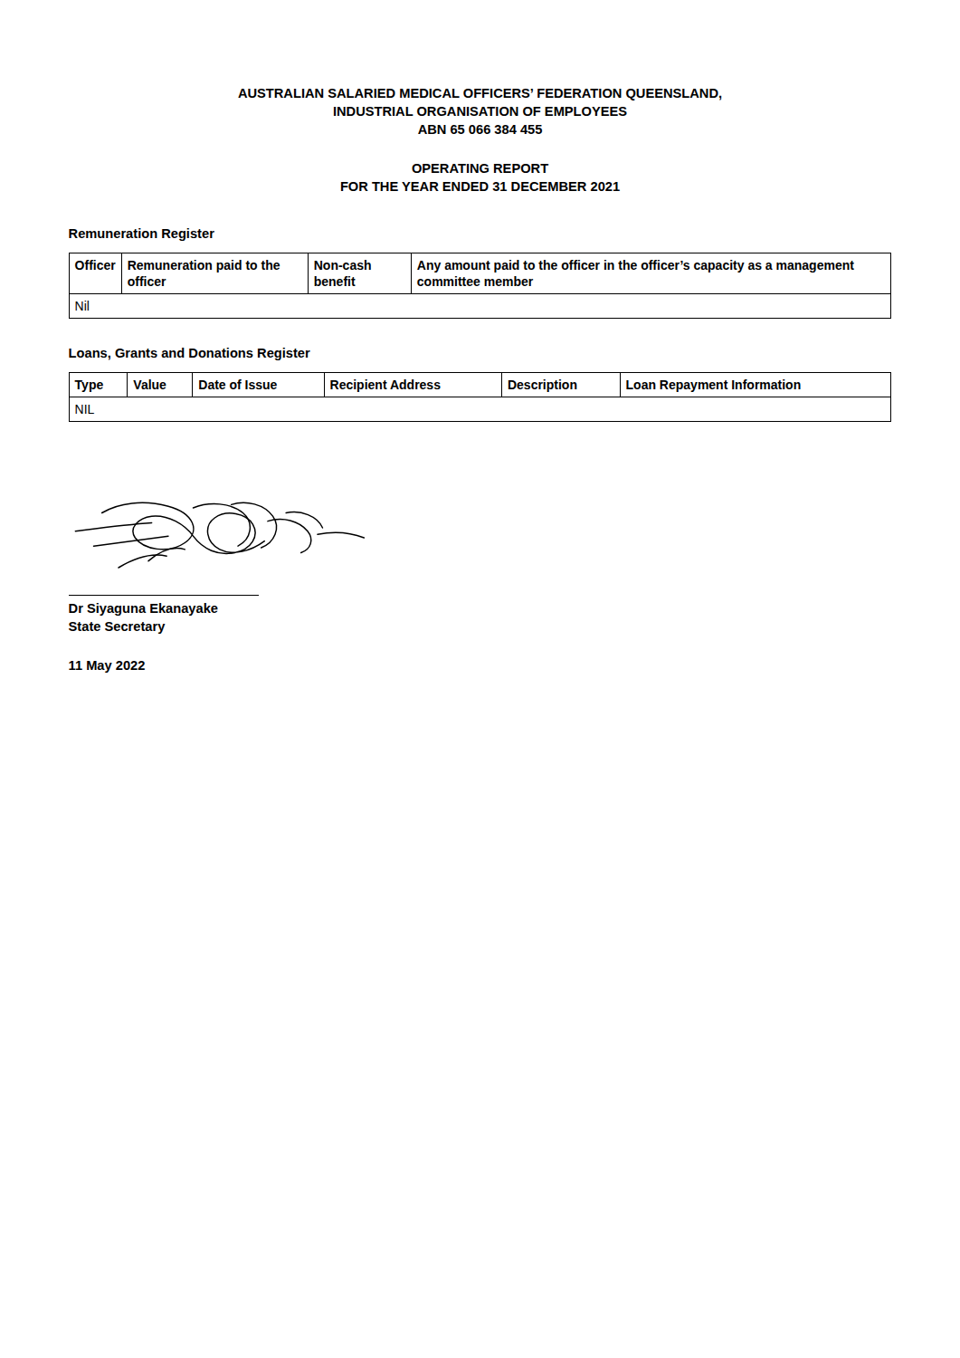AUSTRALIAN SALARIED MEDICAL OFFICERS’ FEDERATION QUEENSLAND,
INDUSTRIAL ORGANISATION OF EMPLOYEES
ABN 65 066 384 455
OPERATING REPORT
FOR THE YEAR ENDED 31 DECEMBER 2021
Remuneration Register
| Officer | Remuneration paid to the officer | Non-cash benefit | Any amount paid to the officer in the officer’s capacity as a management committee member |
| --- | --- | --- | --- |
| Nil |
Loans, Grants and Donations Register
| Type | Value | Date of Issue | Recipient Address | Description | Loan Repayment Information |
| --- | --- | --- | --- | --- | --- |
| NIL |
Dr Siyaguna Ekanayake
State Secretary
11 May 2022